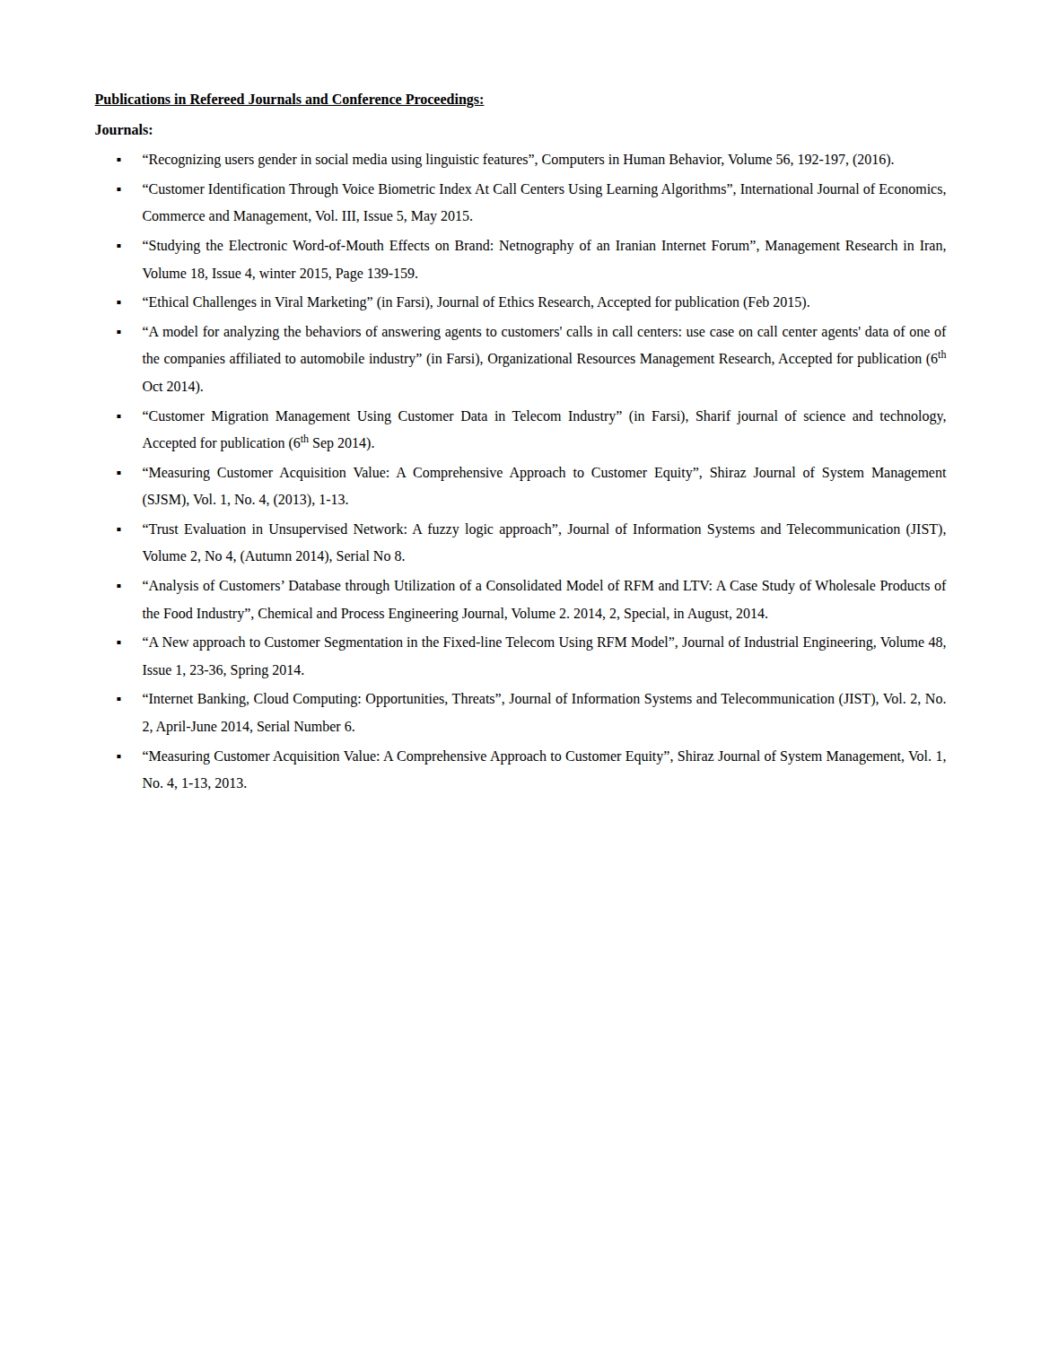Publications in Refereed Journals and Conference Proceedings:
Journals:
“Recognizing users gender in social media using linguistic features”, Computers in Human Behavior, Volume 56, 192-197, (2016).
“Customer Identification Through Voice Biometric Index At Call Centers Using Learning Algorithms”, International Journal of Economics, Commerce and Management, Vol. III, Issue 5, May 2015.
“Studying the Electronic Word-of-Mouth Effects on Brand: Netnography of an Iranian Internet Forum”, Management Research in Iran, Volume 18, Issue 4, winter 2015, Page 139-159.
“Ethical Challenges in Viral Marketing” (in Farsi), Journal of Ethics Research, Accepted for publication (Feb 2015).
“A model for analyzing the behaviors of answering agents to customers' calls in call centers: use case on call center agents' data of one of the companies affiliated to automobile industry” (in Farsi), Organizational Resources Management Research, Accepted for publication (6th Oct 2014).
“Customer Migration Management Using Customer Data in Telecom Industry” (in Farsi), Sharif journal of science and technology, Accepted for publication (6th Sep 2014).
“Measuring Customer Acquisition Value: A Comprehensive Approach to Customer Equity”, Shiraz Journal of System Management (SJSM), Vol. 1, No. 4, (2013), 1-13.
“Trust Evaluation in Unsupervised Network: A fuzzy logic approach”, Journal of Information Systems and Telecommunication (JIST), Volume 2, No 4, (Autumn 2014), Serial No 8.
“Analysis of Customers’ Database through Utilization of a Consolidated Model of RFM and LTV: A Case Study of Wholesale Products of the Food Industry”, Chemical and Process Engineering Journal, Volume 2. 2014, 2, Special, in August, 2014.
“A New approach to Customer Segmentation in the Fixed-line Telecom Using RFM Model”, Journal of Industrial Engineering, Volume 48, Issue 1, 23-36, Spring 2014.
“Internet Banking, Cloud Computing: Opportunities, Threats”, Journal of Information Systems and Telecommunication (JIST), Vol. 2, No. 2, April-June 2014, Serial Number 6.
“Measuring Customer Acquisition Value: A Comprehensive Approach to Customer Equity”, Shiraz Journal of System Management, Vol. 1, No. 4, 1-13, 2013.